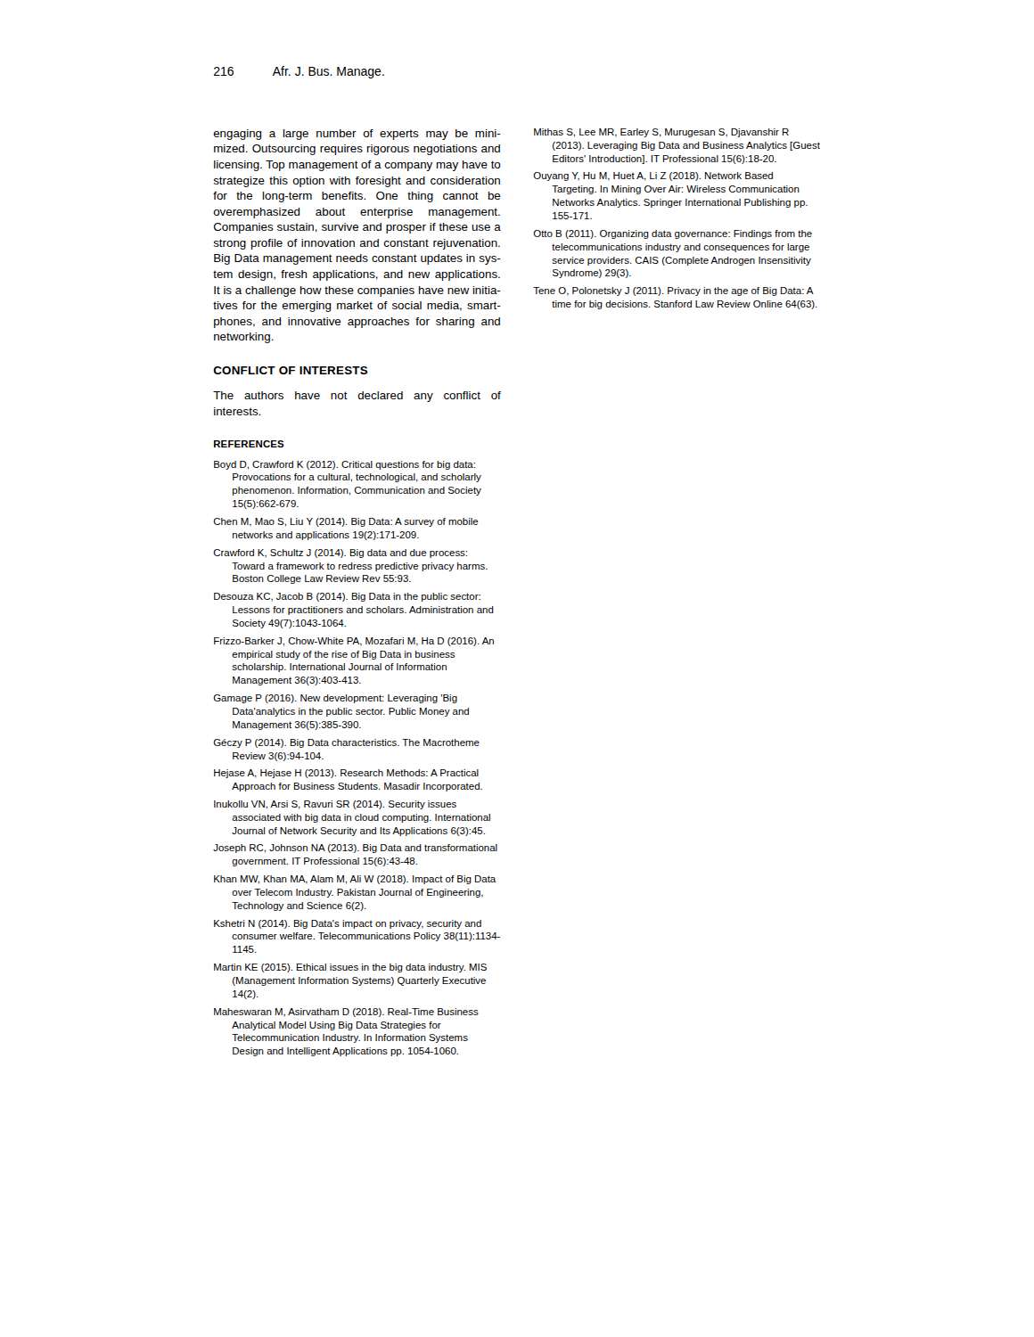216 Afr. J. Bus. Manage.
engaging a large number of experts may be minimized. Outsourcing requires rigorous negotiations and licensing. Top management of a company may have to strategize this option with foresight and consideration for the long-term benefits. One thing cannot be overemphasized about enterprise management. Companies sustain, survive and prosper if these use a strong profile of innovation and constant rejuvenation. Big Data management needs constant updates in system design, fresh applications, and new applications. It is a challenge how these companies have new initiatives for the emerging market of social media, smartphones, and innovative approaches for sharing and networking.
CONFLICT OF INTERESTS
The authors have not declared any conflict of interests.
REFERENCES
Boyd D, Crawford K (2012). Critical questions for big data: Provocations for a cultural, technological, and scholarly phenomenon. Information, Communication and Society 15(5):662-679.
Chen M, Mao S, Liu Y (2014). Big Data: A survey of mobile networks and applications 19(2):171-209.
Crawford K, Schultz J (2014). Big data and due process: Toward a framework to redress predictive privacy harms. Boston College Law Review Rev 55:93.
Desouza KC, Jacob B (2014). Big Data in the public sector: Lessons for practitioners and scholars. Administration and Society 49(7):1043-1064.
Frizzo-Barker J, Chow-White PA, Mozafari M, Ha D (2016). An empirical study of the rise of Big Data in business scholarship. International Journal of Information Management 36(3):403-413.
Gamage P (2016). New development: Leveraging 'Big Data'analytics in the public sector. Public Money and Management 36(5):385-390.
Géczy P (2014). Big Data characteristics. The Macrotheme Review 3(6):94-104.
Hejase A, Hejase H (2013). Research Methods: A Practical Approach for Business Students. Masadir Incorporated.
Inukollu VN, Arsi S, Ravuri SR (2014). Security issues associated with big data in cloud computing. International Journal of Network Security and Its Applications 6(3):45.
Joseph RC, Johnson NA (2013). Big Data and transformational government. IT Professional 15(6):43-48.
Khan MW, Khan MA, Alam M, Ali W (2018). Impact of Big Data over Telecom Industry. Pakistan Journal of Engineering, Technology and Science 6(2).
Kshetri N (2014). Big Data's impact on privacy, security and consumer welfare. Telecommunications Policy 38(11):1134-1145.
Martin KE (2015). Ethical issues in the big data industry. MIS (Management Information Systems) Quarterly Executive 14(2).
Maheswaran M, Asirvatham D (2018). Real-Time Business Analytical Model Using Big Data Strategies for Telecommunication Industry. In Information Systems Design and Intelligent Applications pp. 1054-1060.
Mithas S, Lee MR, Earley S, Murugesan S, Djavanshir R (2013). Leveraging Big Data and Business Analytics [Guest Editors' Introduction]. IT Professional 15(6):18-20.
Ouyang Y, Hu M, Huet A, Li Z (2018). Network Based Targeting. In Mining Over Air: Wireless Communication Networks Analytics. Springer International Publishing pp. 155-171.
Otto B (2011). Organizing data governance: Findings from the telecommunications industry and consequences for large service providers. CAIS (Complete Androgen Insensitivity Syndrome) 29(3).
Tene O, Polonetsky J (2011). Privacy in the age of Big Data: A time for big decisions. Stanford Law Review Online 64(63).